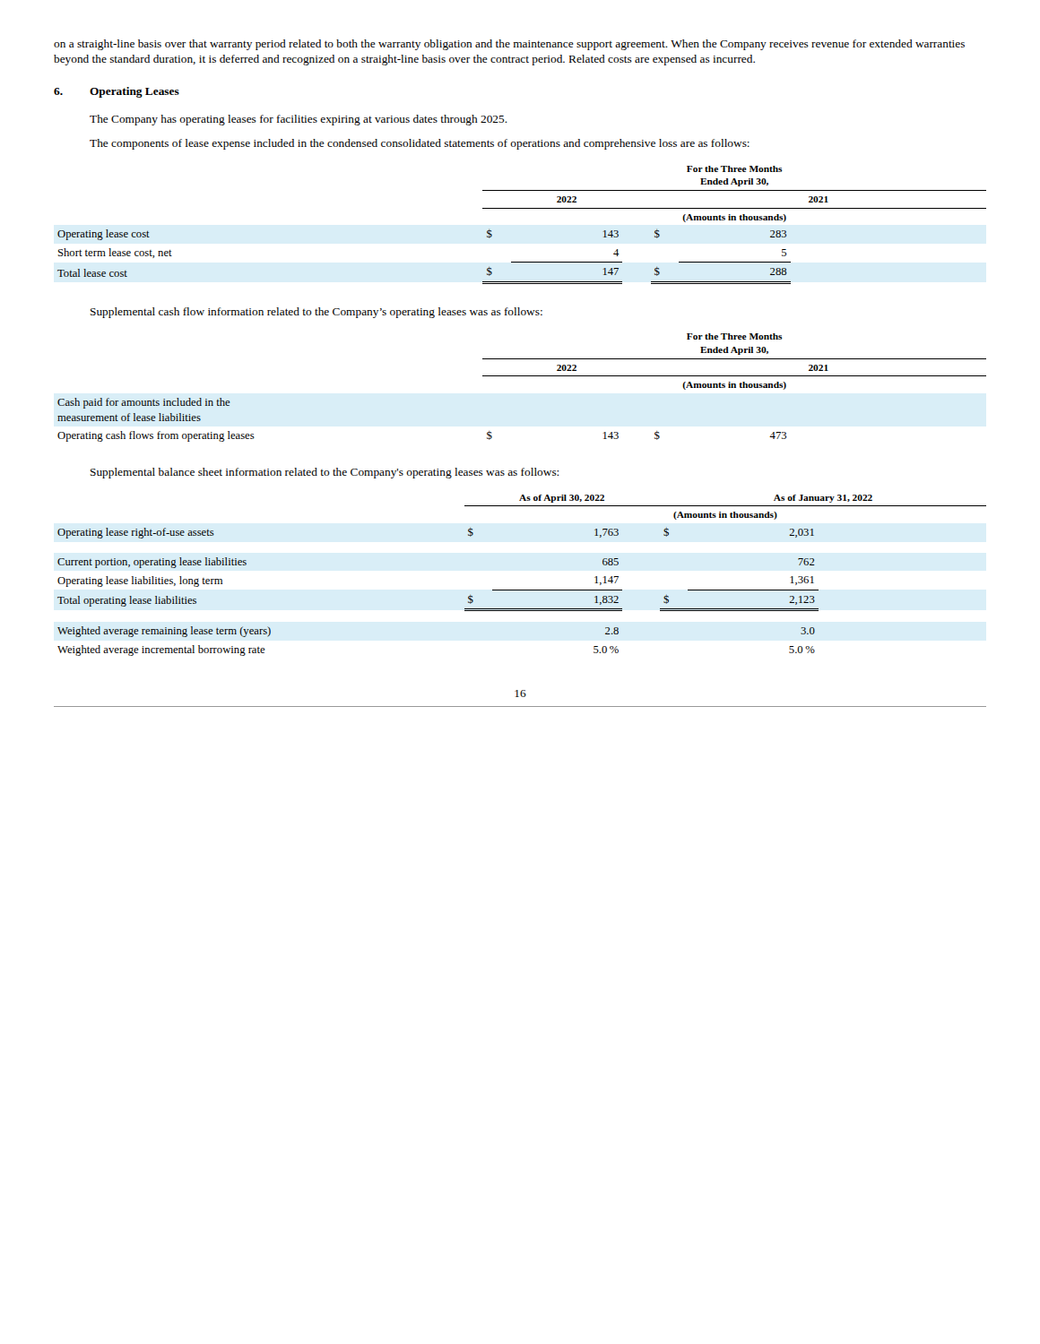on a straight-line basis over that warranty period related to both the warranty obligation and the maintenance support agreement. When the Company receives revenue for extended warranties beyond the standard duration, it is deferred and recognized on a straight-line basis over the contract period. Related costs are expensed as incurred.
6.
Operating Leases
The Company has operating leases for facilities expiring at various dates through 2025.
The components of lease expense included in the condensed consolidated statements of operations and comprehensive loss are as follows:
| | For the Three Months Ended April 30, |
| | 2022 | 2021 |
| | (Amounts in thousands) |
| Operating lease cost | $ | 143 | | $ | 283 | |
| Short term lease cost, net | | 4 | | | 5 | |
| Total lease cost | $ | 147 | | $ | 288 | |
Supplemental cash flow information related to the Company’s operating leases was as follows:
| | For the Three Months Ended April 30, |
| | 2022 | 2021 |
| | (Amounts in thousands) |
| Cash paid for amounts included in the measurement of lease liabilities | | | | | | |
| Operating cash flows from operating leases | $ | 143 | | $ | 473 | |
Supplemental balance sheet information related to the Company's operating leases was as follows:
| | As of April 30, 2022 | As of January 31, 2022 |
| | (Amounts in thousands) |
| Operating lease right-of-use assets | $ | 1,763 | | $ | 2,031 | |
| Current portion, operating lease liabilities | | 685 | | | 762 | |
| Operating lease liabilities, long term | | 1,147 | | | 1,361 | |
| Total operating lease liabilities | $ | 1,832 | | $ | 2,123 | |
| Weighted average remaining lease term (years) | | 2.8 | | | 3.0 | |
| Weighted average incremental borrowing rate | | 5.0 % | | | 5.0 % | |
16